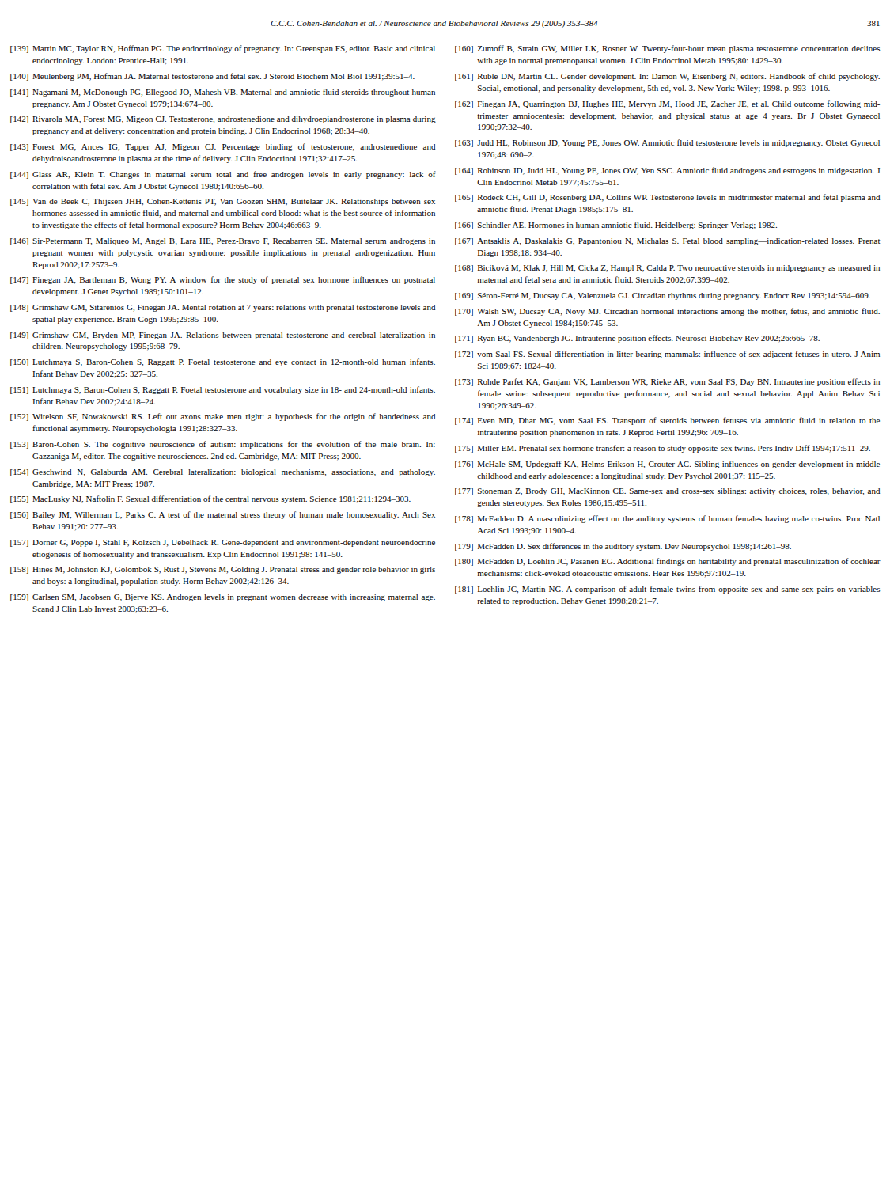C.C.C. Cohen-Bendahan et al. / Neuroscience and Biobehavioral Reviews 29 (2005) 353–384
381
[139] Martin MC, Taylor RN, Hoffman PG. The endocrinology of pregnancy. In: Greenspan FS, editor. Basic and clinical endocrinology. London: Prentice-Hall; 1991.
[140] Meulenberg PM, Hofman JA. Maternal testosterone and fetal sex. J Steroid Biochem Mol Biol 1991;39:51–4.
[141] Nagamani M, McDonough PG, Ellegood JO, Mahesh VB. Maternal and amniotic fluid steroids throughout human pregnancy. Am J Obstet Gynecol 1979;134:674–80.
[142] Rivarola MA, Forest MG, Migeon CJ. Testosterone, androstenedione and dihydroepiandrosterone in plasma during pregnancy and at delivery: concentration and protein binding. J Clin Endocrinol 1968; 28:34–40.
[143] Forest MG, Ances IG, Tapper AJ, Migeon CJ. Percentage binding of testosterone, androstenedione and dehydroisoandrosterone in plasma at the time of delivery. J Clin Endocrinol 1971;32:417–25.
[144] Glass AR, Klein T. Changes in maternal serum total and free androgen levels in early pregnancy: lack of correlation with fetal sex. Am J Obstet Gynecol 1980;140:656–60.
[145] Van de Beek C, Thijssen JHH, Cohen-Kettenis PT, Van Goozen SHM, Buitelaar JK. Relationships between sex hormones assessed in amniotic fluid, and maternal and umbilical cord blood: what is the best source of information to investigate the effects of fetal hormonal exposure? Horm Behav 2004;46:663–9.
[146] Sir-Petermann T, Maliqueo M, Angel B, Lara HE, Perez-Bravo F, Recabarren SE. Maternal serum androgens in pregnant women with polycystic ovarian syndrome: possible implications in prenatal androgenization. Hum Reprod 2002;17:2573–9.
[147] Finegan JA, Bartleman B, Wong PY. A window for the study of prenatal sex hormone influences on postnatal development. J Genet Psychol 1989;150:101–12.
[148] Grimshaw GM, Sitarenios G, Finegan JA. Mental rotation at 7 years: relations with prenatal testosterone levels and spatial play experience. Brain Cogn 1995;29:85–100.
[149] Grimshaw GM, Bryden MP, Finegan JA. Relations between prenatal testosterone and cerebral lateralization in children. Neuropsychology 1995;9:68–79.
[150] Lutchmaya S, Baron-Cohen S, Raggatt P. Foetal testosterone and eye contact in 12-month-old human infants. Infant Behav Dev 2002;25: 327–35.
[151] Lutchmaya S, Baron-Cohen S, Raggatt P. Foetal testosterone and vocabulary size in 18- and 24-month-old infants. Infant Behav Dev 2002;24:418–24.
[152] Witelson SF, Nowakowski RS. Left out axons make men right: a hypothesis for the origin of handedness and functional asymmetry. Neuropsychologia 1991;28:327–33.
[153] Baron-Cohen S. The cognitive neuroscience of autism: implications for the evolution of the male brain. In: Gazzaniga M, editor. The cognitive neurosciences. 2nd ed. Cambridge, MA: MIT Press; 2000.
[154] Geschwind N, Galaburda AM. Cerebral lateralization: biological mechanisms, associations, and pathology. Cambridge, MA: MIT Press; 1987.
[155] MacLusky NJ, Naftolin F. Sexual differentiation of the central nervous system. Science 1981;211:1294–303.
[156] Bailey JM, Willerman L, Parks C. A test of the maternal stress theory of human male homosexuality. Arch Sex Behav 1991;20: 277–93.
[157] Dörner G, Poppe I, Stahl F, Kolzsch J, Uebelhack R. Gene-dependent and environment-dependent neuroendocrine etiogenesis of homosexuality and transsexualism. Exp Clin Endocrinol 1991;98: 141–50.
[158] Hines M, Johnston KJ, Golombok S, Rust J, Stevens M, Golding J. Prenatal stress and gender role behavior in girls and boys: a longitudinal, population study. Horm Behav 2002;42:126–34.
[159] Carlsen SM, Jacobsen G, Bjerve KS. Androgen levels in pregnant women decrease with increasing maternal age. Scand J Clin Lab Invest 2003;63:23–6.
[160] Zumoff B, Strain GW, Miller LK, Rosner W. Twenty-four-hour mean plasma testosterone concentration declines with age in normal premenopausal women. J Clin Endocrinol Metab 1995;80: 1429–30.
[161] Ruble DN, Martin CL. Gender development. In: Damon W, Eisenberg N, editors. Handbook of child psychology. Social, emotional, and personality development, 5th ed, vol. 3. New York: Wiley; 1998. p. 993–1016.
[162] Finegan JA, Quarrington BJ, Hughes HE, Mervyn JM, Hood JE, Zacher JE, et al. Child outcome following mid-trimester amniocentesis: development, behavior, and physical status at age 4 years. Br J Obstet Gynaecol 1990;97:32–40.
[163] Judd HL, Robinson JD, Young PE, Jones OW. Amniotic fluid testosterone levels in midpregnancy. Obstet Gynecol 1976;48: 690–2.
[164] Robinson JD, Judd HL, Young PE, Jones OW, Yen SSC. Amniotic fluid androgens and estrogens in midgestation. J Clin Endocrinol Metab 1977;45:755–61.
[165] Rodeck CH, Gill D, Rosenberg DA, Collins WP. Testosterone levels in midtrimester maternal and fetal plasma and amniotic fluid. Prenat Diagn 1985;5:175–81.
[166] Schindler AE. Hormones in human amniotic fluid. Heidelberg: Springer-Verlag; 1982.
[167] Antsaklis A, Daskalakis G, Papantoniou N, Michalas S. Fetal blood sampling—indication-related losses. Prenat Diagn 1998;18: 934–40.
[168] Biciková M, Klak J, Hill M, Cicka Z, Hampl R, Calda P. Two neuroactive steroids in midpregnancy as measured in maternal and fetal sera and in amniotic fluid. Steroids 2002;67:399–402.
[169] Séron-Ferré M, Ducsay CA, Valenzuela GJ. Circadian rhythms during pregnancy. Endocr Rev 1993;14:594–609.
[170] Walsh SW, Ducsay CA, Novy MJ. Circadian hormonal interactions among the mother, fetus, and amniotic fluid. Am J Obstet Gynecol 1984;150:745–53.
[171] Ryan BC, Vandenbergh JG. Intrauterine position effects. Neurosci Biobehav Rev 2002;26:665–78.
[172] vom Saal FS. Sexual differentiation in litter-bearing mammals: influence of sex adjacent fetuses in utero. J Anim Sci 1989;67: 1824–40.
[173] Rohde Parfet KA, Ganjam VK, Lamberson WR, Rieke AR, vom Saal FS, Day BN. Intrauterine position effects in female swine: subsequent reproductive performance, and social and sexual behavior. Appl Anim Behav Sci 1990;26:349–62.
[174] Even MD, Dhar MG, vom Saal FS. Transport of steroids between fetuses via amniotic fluid in relation to the intrauterine position phenomenon in rats. J Reprod Fertil 1992;96: 709–16.
[175] Miller EM. Prenatal sex hormone transfer: a reason to study opposite-sex twins. Pers Indiv Diff 1994;17:511–29.
[176] McHale SM, Updegraff KA, Helms-Erikson H, Crouter AC. Sibling influences on gender development in middle childhood and early adolescence: a longitudinal study. Dev Psychol 2001;37: 115–25.
[177] Stoneman Z, Brody GH, MacKinnon CE. Same-sex and cross-sex siblings: activity choices, roles, behavior, and gender stereotypes. Sex Roles 1986;15:495–511.
[178] McFadden D. A masculinizing effect on the auditory systems of human females having male co-twins. Proc Natl Acad Sci 1993;90: 11900–4.
[179] McFadden D. Sex differences in the auditory system. Dev Neuropsychol 1998;14:261–98.
[180] McFadden D, Loehlin JC, Pasanen EG. Additional findings on heritability and prenatal masculinization of cochlear mechanisms: click-evoked otoacoustic emissions. Hear Res 1996;97:102–19.
[181] Loehlin JC, Martin NG. A comparison of adult female twins from opposite-sex and same-sex pairs on variables related to reproduction. Behav Genet 1998;28:21–7.